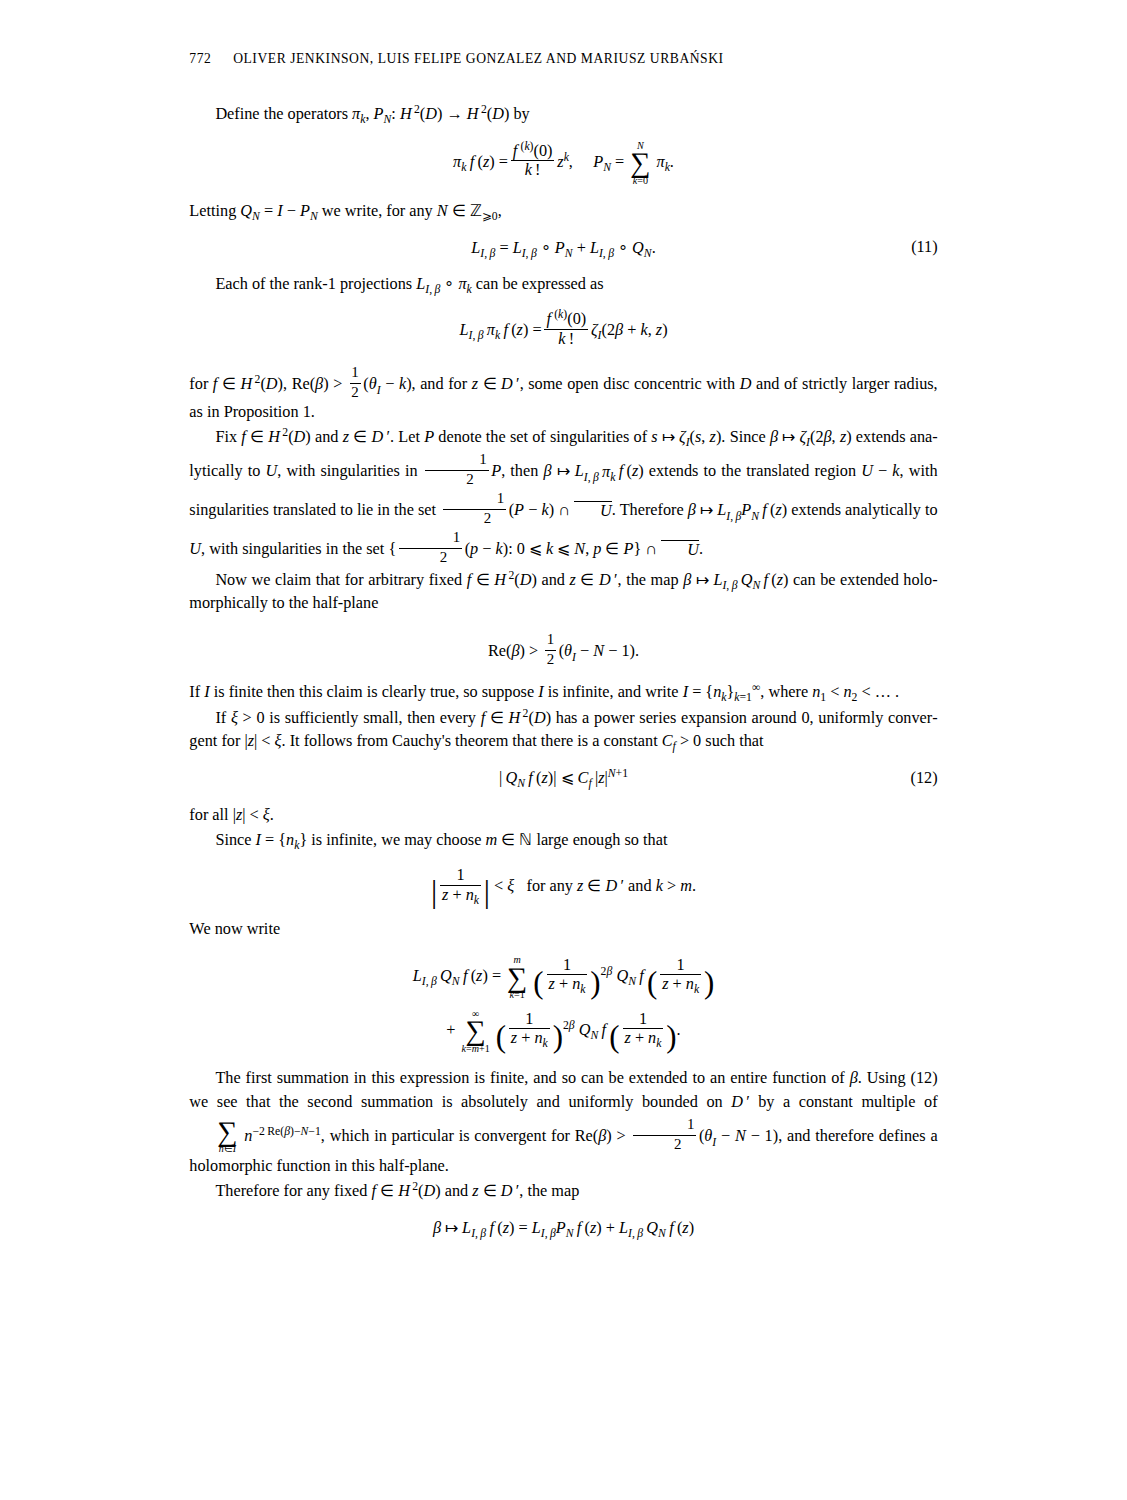772 OLIVER JENKINSON, LUIS FELIPE GONZALEZ AND MARIUSZ URBAŃSKI
Define the operators πk, PN: H 2(D) → H 2(D) by
πk f (z) =f (k)(0) k !zk, PN = N∑k=0 πk.
Letting QN = I − PN we write, for any N ∈ ℤ⩾0,
LI, β = LI, β ∘ PN + LI, β ∘ QN. (11)
Each of the rank-1 projections LI, β ∘ πk can be expressed as
LI, β πk f (z) =f (k)(0) k !ζI(2β + k, z)
for f ∈ H 2(D), Re(β) > 12(θI − k), and for z ∈ D ′, some open disc concentric with D and of strictly larger radius, as in Proposition 1.
Fix f ∈ H 2(D) and z ∈ D ′. Let P denote the set of singularities of s ↦ ζI(s, z). Since β ↦ ζI(2β, z) extends analytically to U, with singularities in 12 P, then β ↦ LI, β πk f (z) extends to the translated region U − k, with singularities translated to lie in the set 12(P − k) ∩ U. Therefore β ↦ LI, βPN f (z) extends analytically to U, with singularities in the set {12(p − k): 0 ⩽ k ⩽ N, p ∈ P} ∩ U.
Now we claim that for arbitrary fixed f ∈ H 2(D) and z ∈ D ′, the map β ↦ LI, β QN f (z) can be extended holomorphically to the half-plane
Re(β) > 12(θI − N − 1).
If I is finite then this claim is clearly true, so suppose I is infinite, and write I = {nk}k=1∞, where n1 < n2 < … .
If ξ > 0 is sufficiently small, then every f ∈ H 2(D) has a power series expansion around 0, uniformly convergent for |z| < ξ. It follows from Cauchy's theorem that there is a constant Cf > 0 such that
| QN f (z)| ⩽ Cf |z|N+1 (12)
for all |z| < ξ.
Since I = {nk} is infinite, we may choose m ∈ ℕ large enough so that
|1 z + nk| < ξ for any z ∈ D ′ and k > m.
We now write
LI, β QN f (z) = m∑k=1 (1 z + nk)2β QN f (1 z + nk)
+ ∞∑k=m+1 (1 z + nk)2β QN f (1 z + nk).
The first summation in this expression is finite, and so can be extended to an entire function of β. Using (12) we see that the second summation is absolutely and uniformly bounded on D ′ by a constant multiple of ∑n∈I n−2 Re(β)−N−1, which in particular is convergent for Re(β) > 12(θI − N − 1), and therefore defines a holomorphic function in this half-plane.
Therefore for any fixed f ∈ H 2(D) and z ∈ D ′, the map
β ↦ LI, β f (z) = LI, βPN f (z) + LI, β QN f (z)